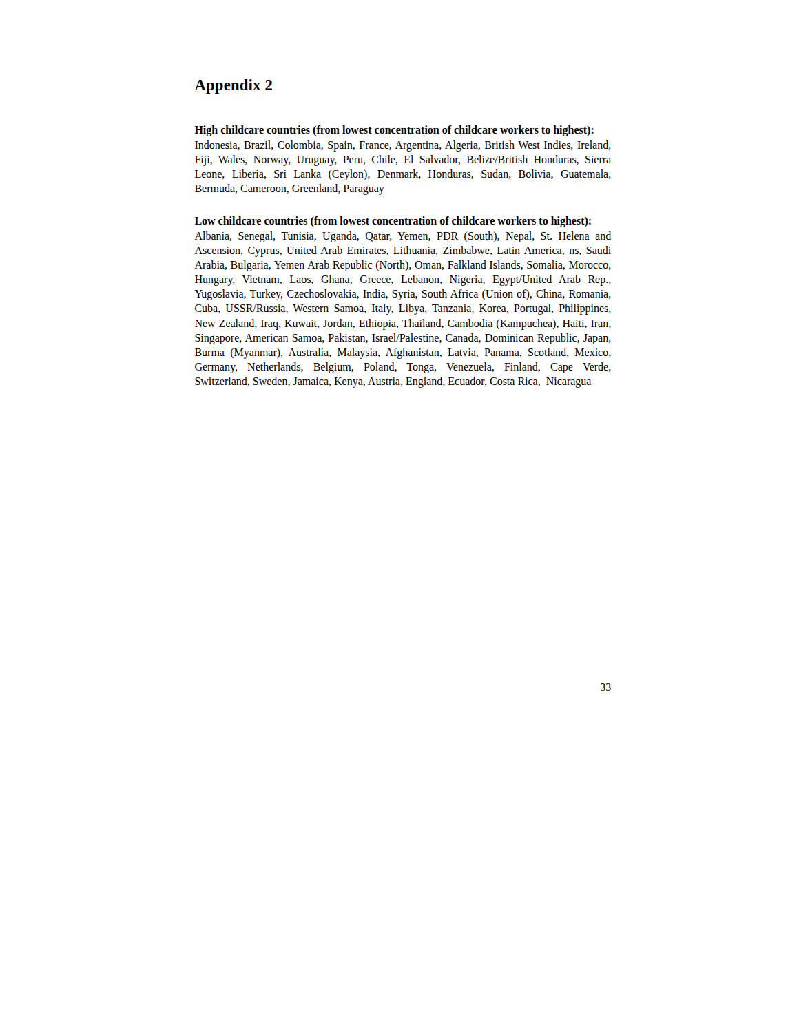Appendix 2
High childcare countries (from lowest concentration of childcare workers to highest):
Indonesia, Brazil, Colombia, Spain, France, Argentina, Algeria, British West Indies, Ireland, Fiji, Wales, Norway, Uruguay, Peru, Chile, El Salvador, Belize/British Honduras, Sierra Leone, Liberia, Sri Lanka (Ceylon), Denmark, Honduras, Sudan, Bolivia, Guatemala, Bermuda, Cameroon, Greenland, Paraguay
Low childcare countries (from lowest concentration of childcare workers to highest):
Albania, Senegal, Tunisia, Uganda, Qatar, Yemen, PDR (South), Nepal, St. Helena and Ascension, Cyprus, United Arab Emirates, Lithuania, Zimbabwe, Latin America, ns, Saudi Arabia, Bulgaria, Yemen Arab Republic (North), Oman, Falkland Islands, Somalia, Morocco, Hungary, Vietnam, Laos, Ghana, Greece, Lebanon, Nigeria, Egypt/United Arab Rep., Yugoslavia, Turkey, Czechoslovakia, India, Syria, South Africa (Union of), China, Romania, Cuba, USSR/Russia, Western Samoa, Italy, Libya, Tanzania, Korea, Portugal, Philippines, New Zealand, Iraq, Kuwait, Jordan, Ethiopia, Thailand, Cambodia (Kampuchea), Haiti, Iran, Singapore, American Samoa, Pakistan, Israel/Palestine, Canada, Dominican Republic, Japan, Burma (Myanmar), Australia, Malaysia, Afghanistan, Latvia, Panama, Scotland, Mexico, Germany, Netherlands, Belgium, Poland, Tonga, Venezuela, Finland, Cape Verde, Switzerland, Sweden, Jamaica, Kenya, Austria, England, Ecuador, Costa Rica, Nicaragua
33